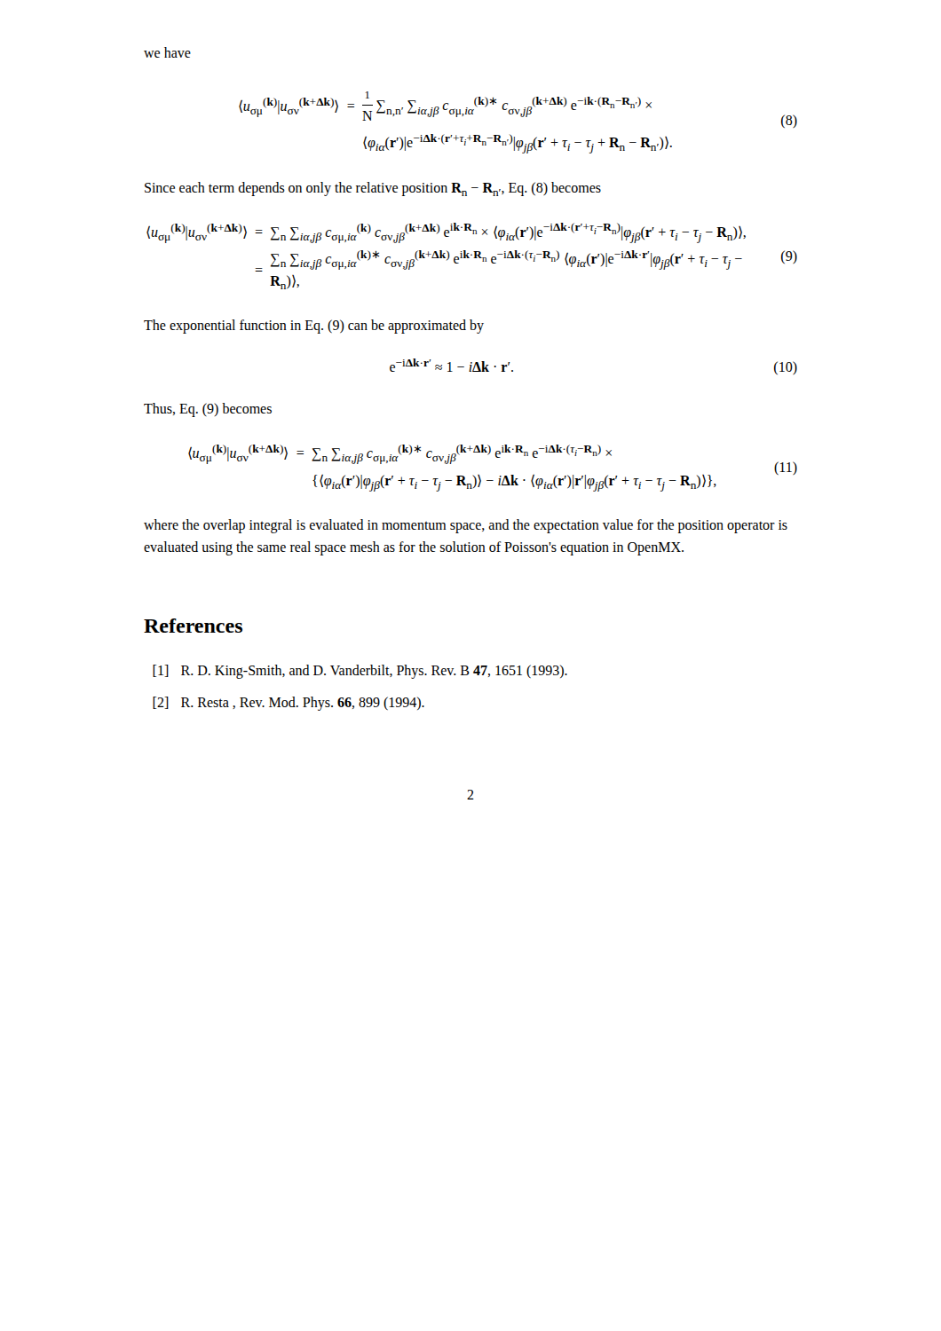we have
| ⟨ u σμ ( k ) / u σν ( k + Δk ) ⟩ | = | 1 N ∑ n,n′ ∑ iα , jβ c σμ, iα ( k )∗ c σν, jβ ( k + Δk ) e −i k ·( R n − R n′ ) × |
| | | ⟨ φ iα ( r ′)/e −i Δk ·( r ′+ τ i + R n − R n′ ) / φ jβ ( r ′ + τ i − τ j + R n − R n′ )⟩. |
(8)
Since each term depends on only the relative position Rn − Rn′, Eq. (8) becomes
| ⟨ u σμ ( k ) / u σν ( k + Δk ) ⟩ | = | ∑ n ∑ iα , jβ c σμ, iα ( k ) c σν, jβ ( k + Δk ) e i k · R n × ⟨ φ iα ( r ′)/e −i Δk ·( r ′+ τ i − R n ) / φ jβ ( r ′ + τ i − τ j − R n )⟩, |
| | = | ∑ n ∑ iα , jβ c σμ, iα ( k )∗ c σν, jβ ( k + Δk ) e i k · R n e −i Δk ·( τ i − R n ) ⟨ φ iα ( r ′)/e −i Δk · r ′ / φ jβ ( r ′ + τ i − τ j − R n )⟩, |
(9)
The exponential function in Eq. (9) can be approximated by
e−iΔk·r′ ≈ 1 − iΔk · r′.
(10)
Thus, Eq. (9) becomes
| ⟨ u σμ ( k ) / u σν ( k + Δk ) ⟩ | = | ∑ n ∑ iα , jβ c σμ, iα ( k )∗ c σν, jβ ( k + Δk ) e i k · R n e −i Δk ·( τ i − R n ) × |
| | | {⟨ φ iα ( r ′)/ φ jβ ( r ′ + τ i − τ j − R n )⟩ − i Δk · ⟨ φ iα ( r ′)/ r ′/ φ jβ ( r ′ + τ i − τ j − R n )⟩}, |
(11)
where the overlap integral is evaluated in momentum space, and the expectation value for the position operator is evaluated using the same real space mesh as for the solution of Poisson's equation in OpenMX.
References
R. D. King-Smith, and D. Vanderbilt, Phys. Rev. B 47, 1651 (1993).
R. Resta , Rev. Mod. Phys. 66, 899 (1994).
2